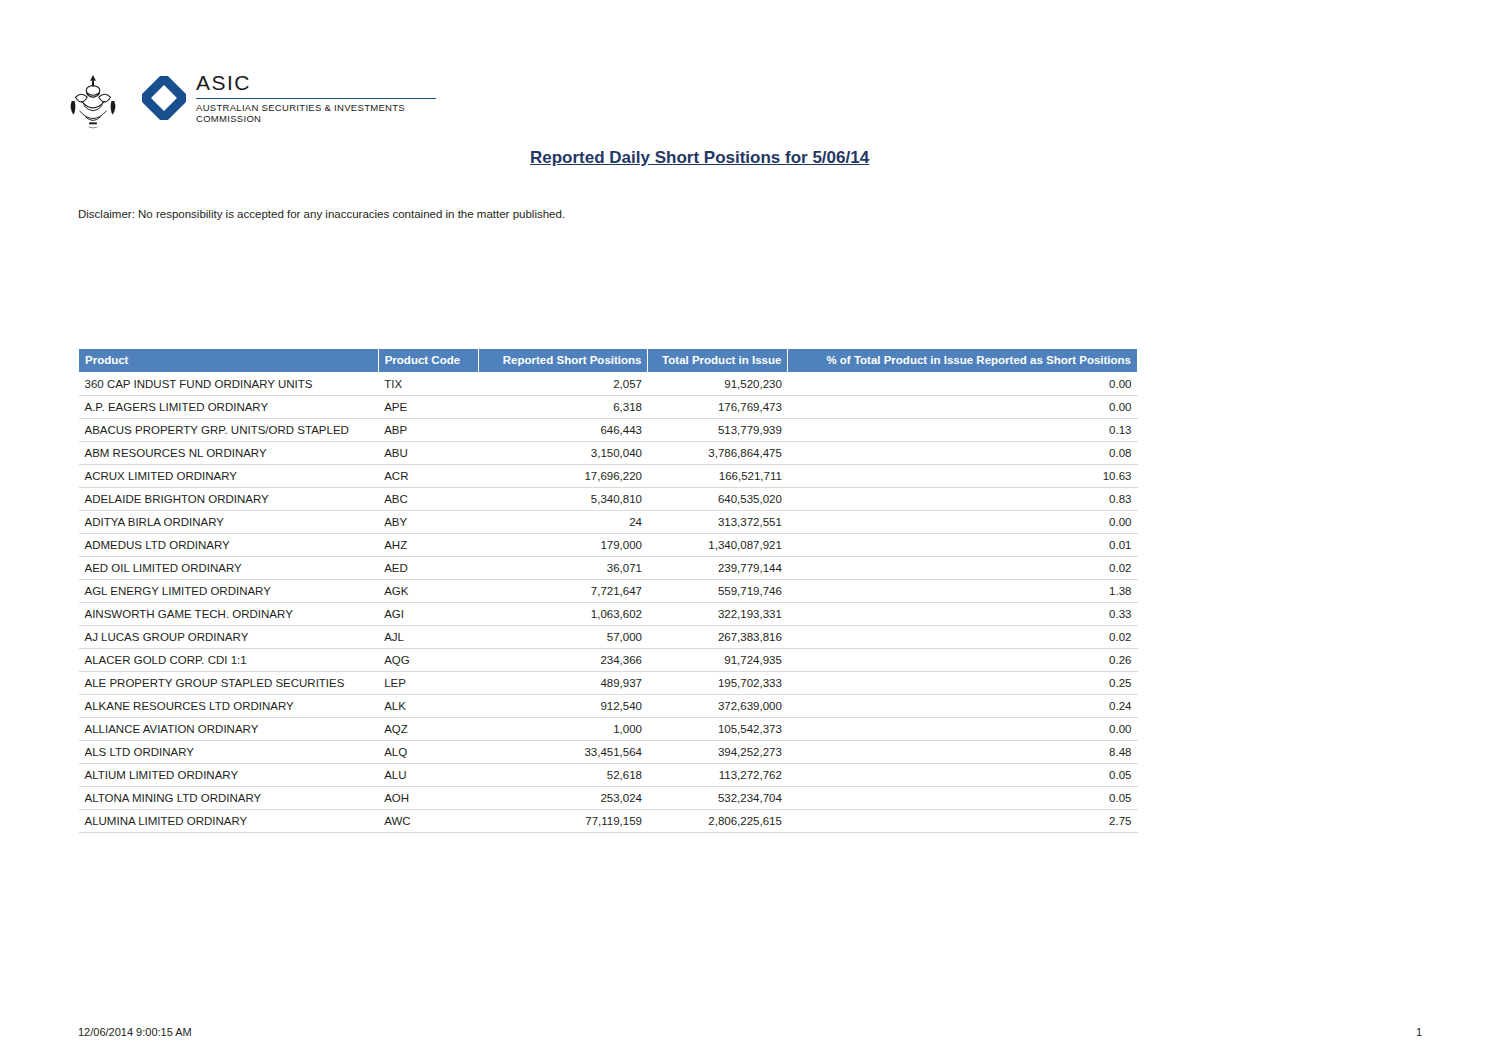ASIC
AUSTRALIAN SECURITIES & INVESTMENTS COMMISSION
Reported Daily Short Positions for 5/06/14
Disclaimer: No responsibility is accepted for any inaccuracies contained in the matter published.
| Product | Product Code | Reported Short Positions | Total Product in Issue | % of Total Product in Issue Reported as Short Positions |
| --- | --- | --- | --- | --- |
| 360 CAP INDUST FUND ORDINARY UNITS | TIX | 2,057 | 91,520,230 | 0.00 |
| A.P. EAGERS LIMITED ORDINARY | APE | 6,318 | 176,769,473 | 0.00 |
| ABACUS PROPERTY GRP. UNITS/ORD STAPLED | ABP | 646,443 | 513,779,939 | 0.13 |
| ABM RESOURCES NL ORDINARY | ABU | 3,150,040 | 3,786,864,475 | 0.08 |
| ACRUX LIMITED ORDINARY | ACR | 17,696,220 | 166,521,711 | 10.63 |
| ADELAIDE BRIGHTON ORDINARY | ABC | 5,340,810 | 640,535,020 | 0.83 |
| ADITYA BIRLA ORDINARY | ABY | 24 | 313,372,551 | 0.00 |
| ADMEDUS LTD ORDINARY | AHZ | 179,000 | 1,340,087,921 | 0.01 |
| AED OIL LIMITED ORDINARY | AED | 36,071 | 239,779,144 | 0.02 |
| AGL ENERGY LIMITED ORDINARY | AGK | 7,721,647 | 559,719,746 | 1.38 |
| AINSWORTH GAME TECH. ORDINARY | AGI | 1,063,602 | 322,193,331 | 0.33 |
| AJ LUCAS GROUP ORDINARY | AJL | 57,000 | 267,383,816 | 0.02 |
| ALACER GOLD CORP. CDI 1:1 | AQG | 234,366 | 91,724,935 | 0.26 |
| ALE PROPERTY GROUP STAPLED SECURITIES | LEP | 489,937 | 195,702,333 | 0.25 |
| ALKANE RESOURCES LTD ORDINARY | ALK | 912,540 | 372,639,000 | 0.24 |
| ALLIANCE AVIATION ORDINARY | AQZ | 1,000 | 105,542,373 | 0.00 |
| ALS LTD ORDINARY | ALQ | 33,451,564 | 394,252,273 | 8.48 |
| ALTIUM LIMITED ORDINARY | ALU | 52,618 | 113,272,762 | 0.05 |
| ALTONA MINING LTD ORDINARY | AOH | 253,024 | 532,234,704 | 0.05 |
| ALUMINA LIMITED ORDINARY | AWC | 77,119,159 | 2,806,225,615 | 2.75 |
12/06/2014 9:00:15 AM
1